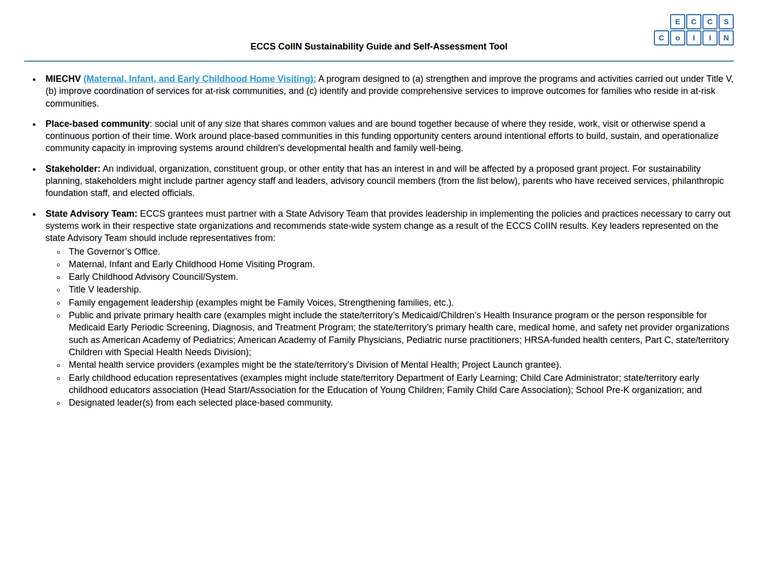E
C
C
S
C
o
I
I
N
ECCS CoIIN Sustainability Guide and Self-Assessment Tool
MIECHV (Maternal, Infant, and Early Childhood Home Visiting): A program designed to (a) strengthen and improve the programs and activities carried out under Title V, (b) improve coordination of services for at-risk communities, and (c) identify and provide comprehensive services to improve outcomes for families who reside in at-risk communities.
Place-based community: social unit of any size that shares common values and are bound together because of where they reside, work, visit or otherwise spend a continuous portion of their time. Work around place-based communities in this funding opportunity centers around intentional efforts to build, sustain, and operationalize community capacity in improving systems around children’s developmental health and family well-being.
Stakeholder: An individual, organization, constituent group, or other entity that has an interest in and will be affected by a proposed grant project. For sustainability planning, stakeholders might include partner agency staff and leaders, advisory council members (from the list below), parents who have received services, philanthropic foundation staff, and elected officials.
State Advisory Team: ECCS grantees must partner with a State Advisory Team that provides leadership in implementing the policies and practices necessary to carry out systems work in their respective state organizations and recommends state-wide system change as a result of the ECCS CoIIN results. Key leaders represented on the state Advisory Team should include representatives from:
The Governor’s Office.
Maternal, Infant and Early Childhood Home Visiting Program.
Early Childhood Advisory Council/System.
Title V leadership.
Family engagement leadership (examples might be Family Voices, Strengthening families, etc.).
Public and private primary health care (examples might include the state/territory’s Medicaid/Children’s Health Insurance program or the person responsible for Medicaid Early Periodic Screening, Diagnosis, and Treatment Program; the state/territory’s primary health care, medical home, and safety net provider organizations such as American Academy of Pediatrics; American Academy of Family Physicians, Pediatric nurse practitioners; HRSA-funded health centers, Part C, state/territory Children with Special Health Needs Division);
Mental health service providers (examples might be the state/territory’s Division of Mental Health; Project Launch grantee).
Early childhood education representatives (examples might include state/territory Department of Early Learning; Child Care Administrator; state/territory early childhood educators association (Head Start/Association for the Education of Young Children; Family Child Care Association); School Pre-K organization; and
Designated leader(s) from each selected place-based community.